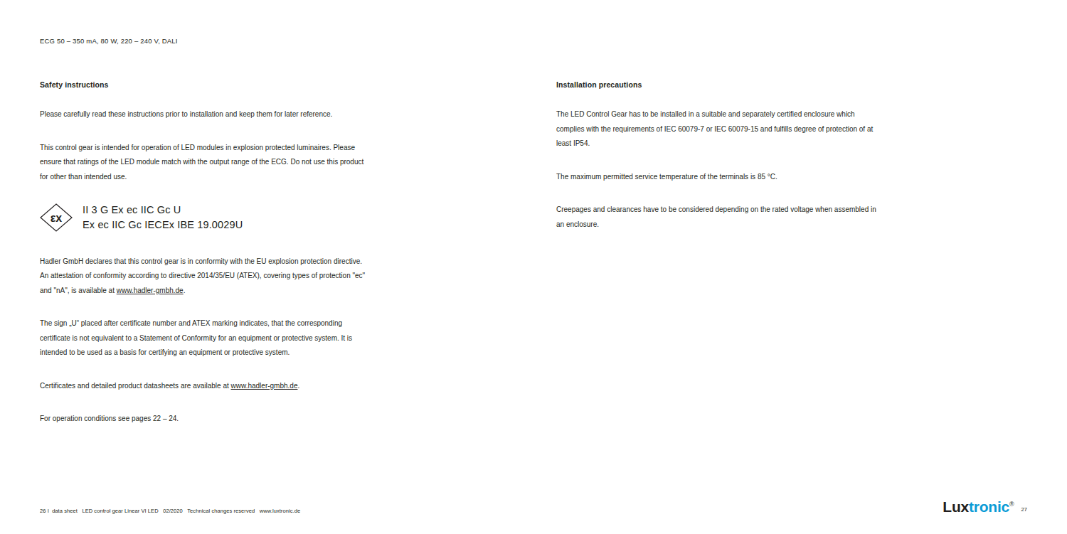ECG 50 – 350 mA, 80 W, 220 – 240 V, DALI
Safety instructions
Please carefully read these instructions prior to installation and keep them for later reference.
This control gear is intended for operation of LED modules in explosion protected luminaires. Please ensure that ratings of the LED module match with the output range of the ECG. Do not use this product for other than intended use.
εx
II 3 G Ex ec IIC Gc U
Ex ec IIC Gc IECEx IBE 19.0029U
Hadler GmbH declares that this control gear is in conformity with the EU explosion protection directive.
An attestation of conformity according to directive 2014/35/EU (ATEX), covering types of protection "ec" and "nA", is available at www.hadler-gmbh.de.
The sign „U“ placed after certificate number and ATEX marking indicates, that the corresponding certificate is not equivalent to a Statement of Conformity for an equipment or protective system. It is intended to be used as a basis for certifying an equipment or protective system.
Certificates and detailed product datasheets are available at www.hadler-gmbh.de.
For operation conditions see pages 22 – 24.
26 I data sheet LED control gear Linear VI LED 02/2020 Technical changes reserved www.luxtronic.de
Installation precautions
The LED Control Gear has to be installed in a suitable and separately certified enclosure which complies with the requirements of IEC 60079-7 or IEC 60079-15 and fulfills degree of protection of at least IP54.
The maximum permitted service temperature of the terminals is 85 °C.
Creepages and clearances have to be considered depending on the rated voltage when assembled in an enclosure.
Lux tronic®
27